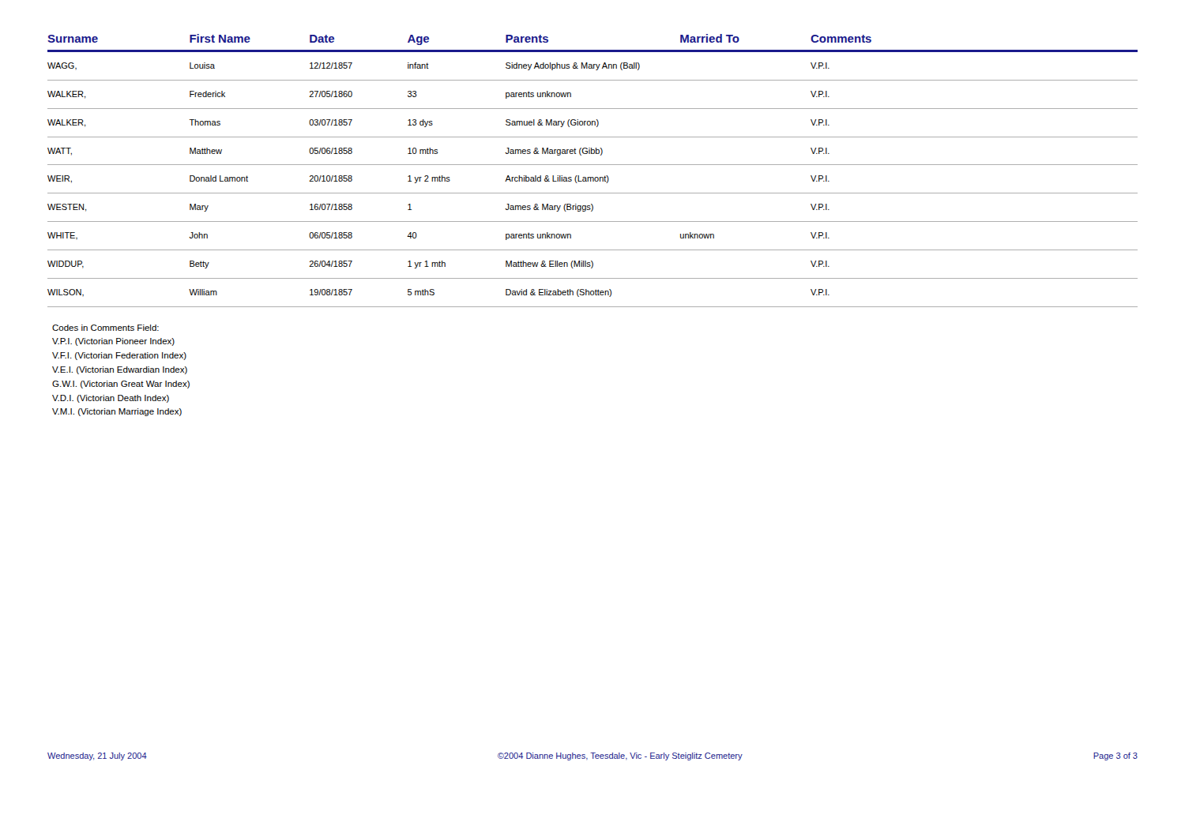| Surname | First Name | Date | Age | Parents | Married To | Comments |
| --- | --- | --- | --- | --- | --- | --- |
| WAGG, | Louisa | 12/12/1857 | infant | Sidney Adolphus & Mary Ann (Ball) | | V.P.I. |
| WALKER, | Frederick | 27/05/1860 | 33 | parents unknown | | V.P.I. |
| WALKER, | Thomas | 03/07/1857 | 13 dys | Samuel & Mary (Gioron) | | V.P.I. |
| WATT, | Matthew | 05/06/1858 | 10 mths | James & Margaret (Gibb) | | V.P.I. |
| WEIR, | Donald Lamont | 20/10/1858 | 1 yr 2 mths | Archibald & Lilias (Lamont) | | V.P.I. |
| WESTEN, | Mary | 16/07/1858 | 1 | James & Mary (Briggs) | | V.P.I. |
| WHITE, | John | 06/05/1858 | 40 | parents unknown | unknown | V.P.I. |
| WIDDUP, | Betty | 26/04/1857 | 1 yr 1 mth | Matthew & Ellen (Mills) | | V.P.I. |
| WILSON, | William | 19/08/1857 | 5 mthS | David & Elizabeth (Shotten) | | V.P.I. |
Codes in Comments Field:
V.P.I. (Victorian Pioneer Index)
V.F.I. (Victorian Federation Index)
V.E.I. (Victorian Edwardian Index)
G.W.I. (Victorian Great War Index)
V.D.I. (Victorian Death Index)
V.M.I. (Victorian Marriage Index)
Wednesday, 21 July 2004
©2004 Dianne Hughes, Teesdale, Vic - Early Steiglitz Cemetery
Page 3 of 3